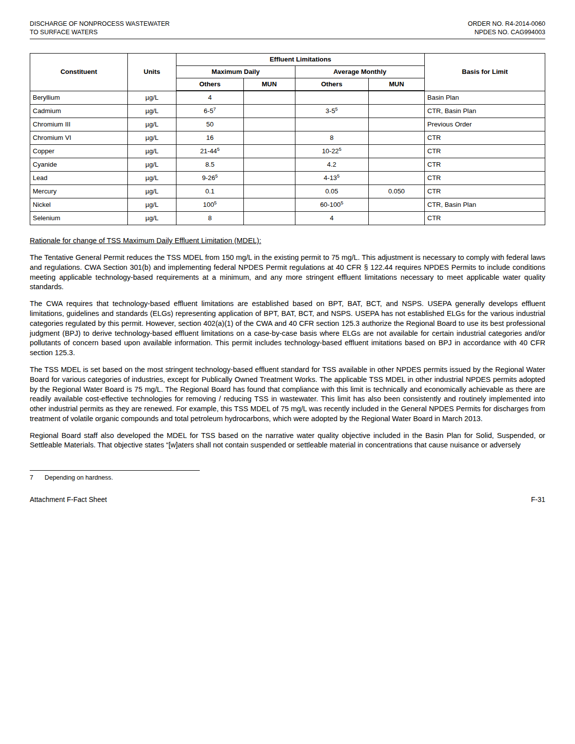DISCHARGE OF NONPROCESS WASTEWATER TO SURFACE WATERS
ORDER NO. R4-2014-0060 NPDES NO. CAG994003
| Constituent | Units | Effluent Limitations | Basis for Limit |
| --- | --- | --- | --- |
| Maximum Daily | Average Monthly |
| Others | MUN | Others | MUN |
| Beryllium | µg/L | 4 | | | | Basin Plan |
| Cadmium | µg/L | 6-5 7 | | 3-5 5 | | CTR, Basin Plan |
| Chromium III | µg/L | 50 | | | | Previous Order |
| Chromium VI | µg/L | 16 | | 8 | | CTR |
| Copper | µg/L | 21-44 5 | | 10-22 5 | | CTR |
| Cyanide | µg/L | 8.5 | | 4.2 | | CTR |
| Lead | µg/L | 9-26 5 | | 4-13 5 | | CTR |
| Mercury | µg/L | 0.1 | | 0.05 | 0.050 | CTR |
| Nickel | µg/L | 100 5 | | 60-100 5 | | CTR, Basin Plan |
| Selenium | µg/L | 8 | | 4 | | CTR |
Rationale for change of TSS Maximum Daily Effluent Limitation (MDEL):
The Tentative General Permit reduces the TSS MDEL from 150 mg/L in the existing permit to 75 mg/L. This adjustment is necessary to comply with federal laws and regulations. CWA Section 301(b) and implementing federal NPDES Permit regulations at 40 CFR § 122.44 requires NPDES Permits to include conditions meeting applicable technology-based requirements at a minimum, and any more stringent effluent limitations necessary to meet applicable water quality standards.
The CWA requires that technology-based effluent limitations are established based on BPT, BAT, BCT, and NSPS. USEPA generally develops effluent limitations, guidelines and standards (ELGs) representing application of BPT, BAT, BCT, and NSPS. USEPA has not established ELGs for the various industrial categories regulated by this permit. However, section 402(a)(1) of the CWA and 40 CFR section 125.3 authorize the Regional Board to use its best professional judgment (BPJ) to derive technology-based effluent limitations on a case-by-case basis where ELGs are not available for certain industrial categories and/or pollutants of concern based upon available information. This permit includes technology-based effluent imitations based on BPJ in accordance with 40 CFR section 125.3.
The TSS MDEL is set based on the most stringent technology-based effluent standard for TSS available in other NPDES permits issued by the Regional Water Board for various categories of industries, except for Publically Owned Treatment Works. The applicable TSS MDEL in other industrial NPDES permits adopted by the Regional Water Board is 75 mg/L. The Regional Board has found that compliance with this limit is technically and economically achievable as there are readily available cost-effective technologies for removing / reducing TSS in wastewater. This limit has also been consistently and routinely implemented into other industrial permits as they are renewed. For example, this TSS MDEL of 75 mg/L was recently included in the General NPDES Permits for discharges from treatment of volatile organic compounds and total petroleum hydrocarbons, which were adopted by the Regional Water Board in March 2013.
Regional Board staff also developed the MDEL for TSS based on the narrative water quality objective included in the Basin Plan for Solid, Suspended, or Settleable Materials. That objective states “[w]aters shall not contain suspended or settleable material in concentrations that cause nuisance or adversely
7 Depending on hardness.
Attachment F-Fact Sheet
F-31